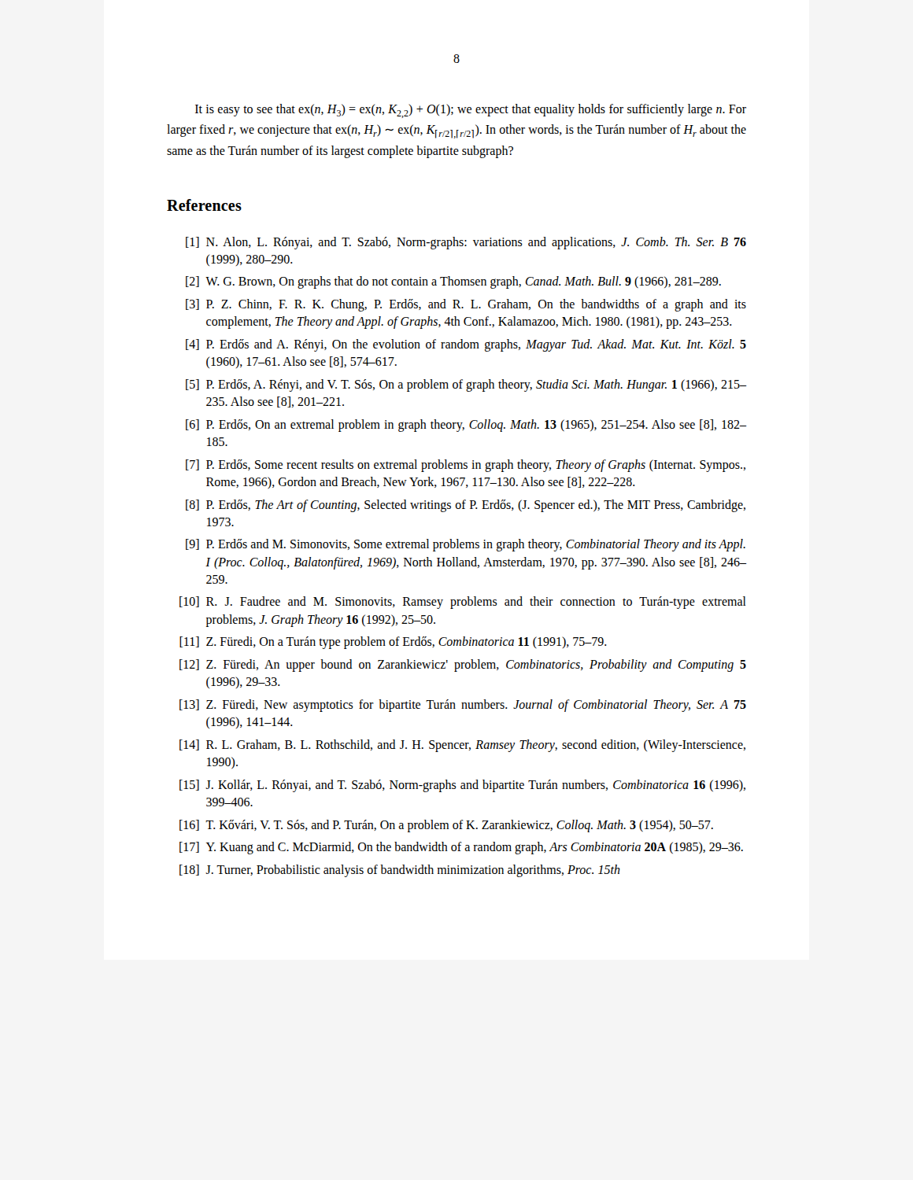8
It is easy to see that ex(n, H3) = ex(n, K2,2) + O(1); we expect that equality holds for sufficiently large n. For larger fixed r, we conjecture that ex(n, Hr) ∼ ex(n, K⌈r/2⌉,⌈r/2⌉). In other words, is the Turán number of Hr about the same as the Turán number of its largest complete bipartite subgraph?
References
[1] N. Alon, L. Rónyai, and T. Szabó, Norm-graphs: variations and applications, J. Comb. Th. Ser. B 76 (1999), 280–290.
[2] W. G. Brown, On graphs that do not contain a Thomsen graph, Canad. Math. Bull. 9 (1966), 281–289.
[3] P. Z. Chinn, F. R. K. Chung, P. Erdős, and R. L. Graham, On the bandwidths of a graph and its complement, The Theory and Appl. of Graphs, 4th Conf., Kalamazoo, Mich. 1980. (1981), pp. 243–253.
[4] P. Erdős and A. Rényi, On the evolution of random graphs, Magyar Tud. Akad. Mat. Kut. Int. Közl. 5 (1960), 17–61. Also see [8], 574–617.
[5] P. Erdős, A. Rényi, and V. T. Sós, On a problem of graph theory, Studia Sci. Math. Hungar. 1 (1966), 215–235. Also see [8], 201–221.
[6] P. Erdős, On an extremal problem in graph theory, Colloq. Math. 13 (1965), 251–254. Also see [8], 182–185.
[7] P. Erdős, Some recent results on extremal problems in graph theory, Theory of Graphs (Internat. Sympos., Rome, 1966), Gordon and Breach, New York, 1967, 117–130. Also see [8], 222–228.
[8] P. Erdős, The Art of Counting, Selected writings of P. Erdős, (J. Spencer ed.), The MIT Press, Cambridge, 1973.
[9] P. Erdős and M. Simonovits, Some extremal problems in graph theory, Combinatorial Theory and its Appl. I (Proc. Colloq., Balatonfüred, 1969), North Holland, Amsterdam, 1970, pp. 377–390. Also see [8], 246–259.
[10] R. J. Faudree and M. Simonovits, Ramsey problems and their connection to Turán-type extremal problems, J. Graph Theory 16 (1992), 25–50.
[11] Z. Füredi, On a Turán type problem of Erdős, Combinatorica 11 (1991), 75–79.
[12] Z. Füredi, An upper bound on Zarankiewicz' problem, Combinatorics, Probability and Computing 5 (1996), 29–33.
[13] Z. Füredi, New asymptotics for bipartite Turán numbers. Journal of Combinatorial Theory, Ser. A 75 (1996), 141–144.
[14] R. L. Graham, B. L. Rothschild, and J. H. Spencer, Ramsey Theory, second edition, (Wiley-Interscience, 1990).
[15] J. Kollár, L. Rónyai, and T. Szabó, Norm-graphs and bipartite Turán numbers, Combinatorica 16 (1996), 399–406.
[16] T. Kővári, V. T. Sós, and P. Turán, On a problem of K. Zarankiewicz, Colloq. Math. 3 (1954), 50–57.
[17] Y. Kuang and C. McDiarmid, On the bandwidth of a random graph, Ars Combinatoria 20A (1985), 29–36.
[18] J. Turner, Probabilistic analysis of bandwidth minimization algorithms, Proc. 15th